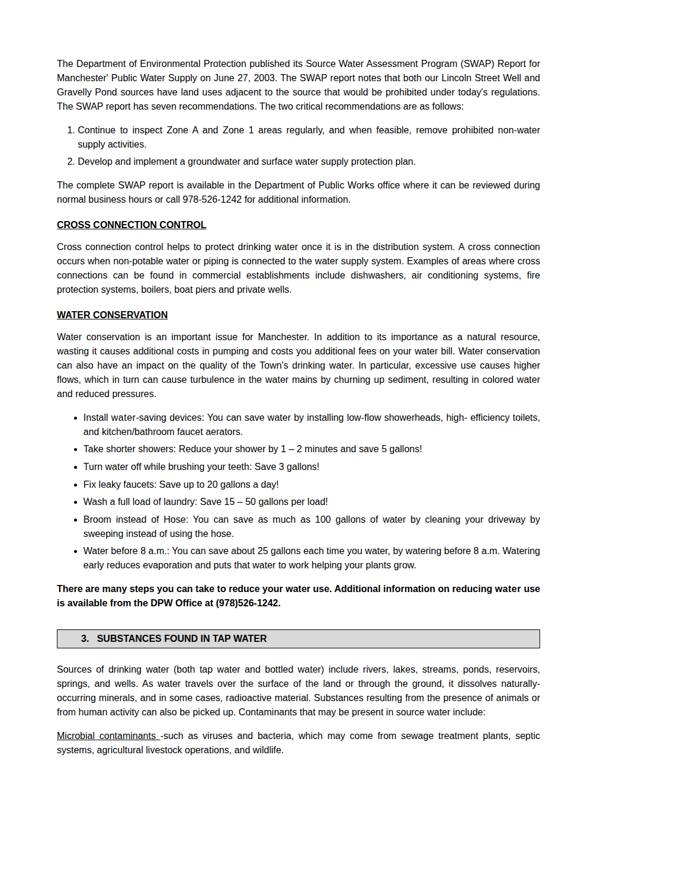The Department of Environmental Protection published its Source Water Assessment Program (SWAP) Report for Manchester' Public Water Supply on June 27, 2003. The SWAP report notes that both our Lincoln Street Well and Gravelly Pond sources have land uses adjacent to the source that would be prohibited under today's regulations. The SWAP report has seven recommendations. The two critical recommendations are as follows:
Continue to inspect Zone A and Zone 1 areas regularly, and when feasible, remove prohibited non-water supply activities.
Develop and implement a groundwater and surface water supply protection plan.
The complete SWAP report is available in the Department of Public Works office where it can be reviewed during normal business hours or call 978-526-1242 for additional information.
CROSS CONNECTION CONTROL
Cross connection control helps to protect drinking water once it is in the distribution system. A cross connection occurs when non-potable water or piping is connected to the water supply system. Examples of areas where cross connections can be found in commercial establishments include dishwashers, air conditioning systems, fire protection systems, boilers, boat piers and private wells.
WATER CONSERVATION
Water conservation is an important issue for Manchester. In addition to its importance as a natural resource, wasting it causes additional costs in pumping and costs you additional fees on your water bill. Water conservation can also have an impact on the quality of the Town's drinking water. In particular, excessive use causes higher flows, which in turn can cause turbulence in the water mains by churning up sediment, resulting in colored water and reduced pressures.
Install water-saving devices: You can save water by installing low-flow showerheads, high- efficiency toilets, and kitchen/bathroom faucet aerators.
Take shorter showers: Reduce your shower by 1 – 2 minutes and save 5 gallons!
Turn water off while brushing your teeth: Save 3 gallons!
Fix leaky faucets: Save up to 20 gallons a day!
Wash a full load of laundry: Save 15 – 50 gallons per load!
Broom instead of Hose: You can save as much as 100 gallons of water by cleaning your driveway by sweeping instead of using the hose.
Water before 8 a.m.: You can save about 25 gallons each time you water, by watering before 8 a.m. Watering early reduces evaporation and puts that water to work helping your plants grow.
There are many steps you can take to reduce your water use. Additional information on reducing water use is available from the DPW Office at (978)526-1242.
3. SUBSTANCES FOUND IN TAP WATER
Sources of drinking water (both tap water and bottled water) include rivers, lakes, streams, ponds, reservoirs, springs, and wells. As water travels over the surface of the land or through the ground, it dissolves naturally-occurring minerals, and in some cases, radioactive material. Substances resulting from the presence of animals or from human activity can also be picked up. Contaminants that may be present in source water include:
Microbial contaminants -such as viruses and bacteria, which may come from sewage treatment plants, septic systems, agricultural livestock operations, and wildlife.